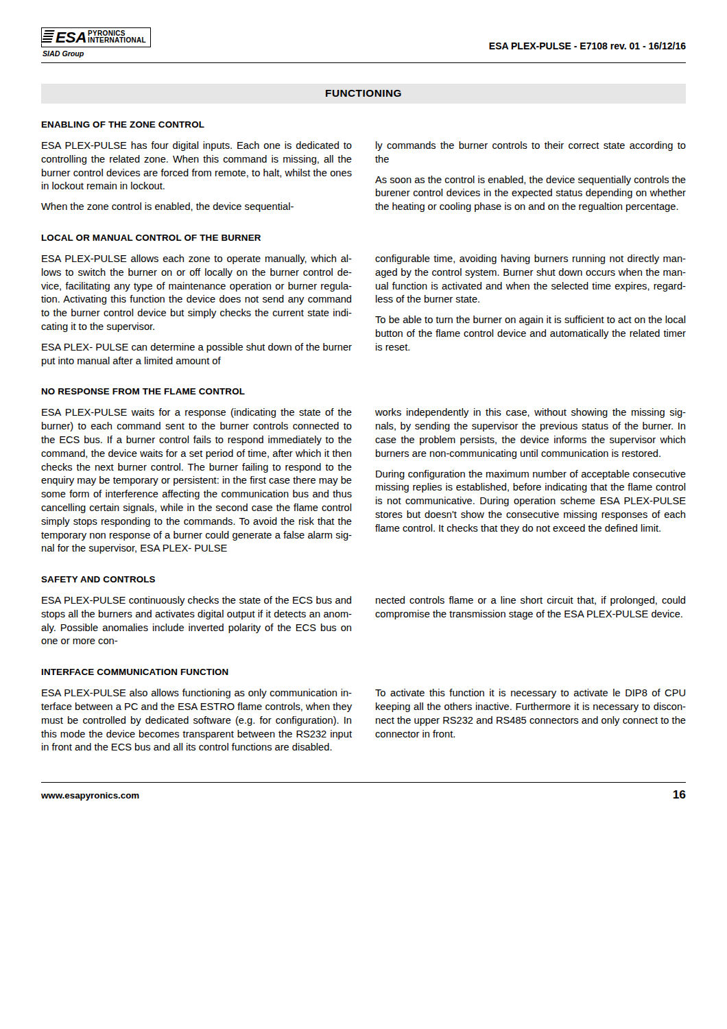ESA PYRONICS
INTERNATIONAL
SIAD Group
ESA PLEX-PULSE - E7108 rev. 01 - 16/12/16
FUNCTIONING
ENABLING OF THE ZONE CONTROL
ESA PLEX-PULSE has four digital inputs. Each one is dedicated to controlling the related zone. When this command is missing, all the burner control devices are forced from remote, to halt, whilst the ones in lockout remain in lockout.
When the zone control is enabled, the device sequential-
ly commands the burner controls to their correct state according to the
As soon as the control is enabled, the device sequentially controls the burener control devices in the expected status depending on whether the heating or cooling phase is on and on the regualtion percentage.
LOCAL OR MANUAL CONTROL OF THE BURNER
ESA PLEX-PULSE allows each zone to operate manually, which allows to switch the burner on or off locally on the burner control device, facilitating any type of maintenance operation or burner regulation. Activating this function the device does not send any command to the burner control device but simply checks the current state indicating it to the supervisor.
ESA PLEX- PULSE can determine a possible shut down of the burner put into manual after a limited amount of
configurable time, avoiding having burners running not directly managed by the control system. Burner shut down occurs when the manual function is activated and when the selected time expires, regardless of the burner state.
To be able to turn the burner on again it is sufficient to act on the local button of the flame control device and automatically the related timer is reset.
NO RESPONSE FROM THE FLAME CONTROL
ESA PLEX-PULSE waits for a response (indicating the state of the burner) to each command sent to the burner controls connected to the ECS bus. If a burner control fails to respond immediately to the command, the device waits for a set period of time, after which it then checks the next burner control. The burner failing to respond to the enquiry may be temporary or persistent: in the first case there may be some form of interference affecting the communication bus and thus cancelling certain signals, while in the second case the flame control simply stops responding to the commands. To avoid the risk that the temporary non response of a burner could generate a false alarm signal for the supervisor, ESA PLEX- PULSE
works independently in this case, without showing the missing signals, by sending the supervisor the previous status of the burner. In case the problem persists, the device informs the supervisor which burners are non-communicating until communication is restored.
During configuration the maximum number of acceptable consecutive missing replies is established, before indicating that the flame control is not communicative. During operation scheme ESA PLEX-PULSE stores but doesn't show the consecutive missing responses of each flame control. It checks that they do not exceed the defined limit.
SAFETY AND CONTROLS
ESA PLEX-PULSE continuously checks the state of the ECS bus and stops all the burners and activates digital output if it detects an anomaly. Possible anomalies include inverted polarity of the ECS bus on one or more con-
nected controls flame or a line short circuit that, if prolonged, could compromise the transmission stage of the ESA PLEX-PULSE device.
INTERFACE COMMUNICATION FUNCTION
ESA PLEX-PULSE also allows functioning as only communication interface between a PC and the ESA ESTRO flame controls, when they must be controlled by dedicated software (e.g. for configuration). In this mode the device becomes transparent between the RS232 input in front and the ECS bus and all its control functions are disabled.
To activate this function it is necessary to activate le DIP8 of CPU keeping all the others inactive. Furthermore it is necessary to disconnect the upper RS232 and RS485 connectors and only connect to the connector in front.
www.esapyronics.com
16